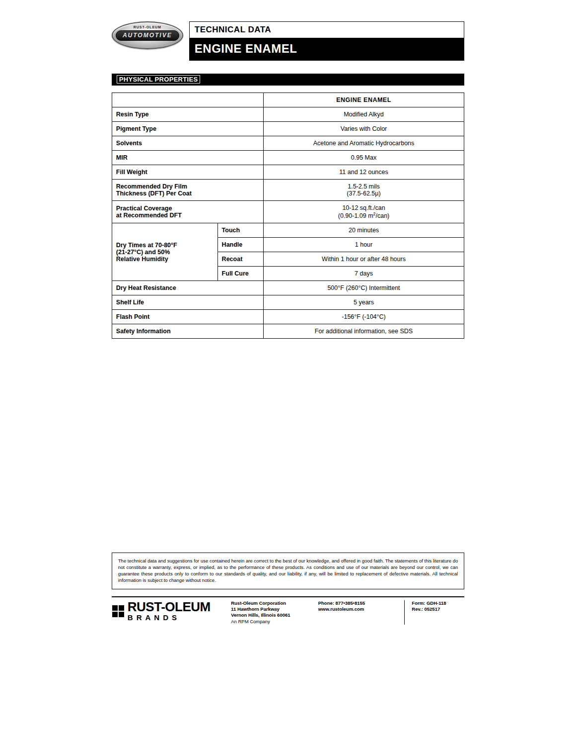RUST-OLEUM
AUTOMOTIVE
TECHNICAL DATA
ENGINE ENAMEL
PHYSICAL PROPERTIES
| | ENGINE ENAMEL |
| --- | --- |
| Resin Type | Modified Alkyd |
| Pigment Type | Varies with Color |
| Solvents | Acetone and Aromatic Hydrocarbons |
| MIR | 0.95 Max |
| Fill Weight | 11 and 12 ounces |
| Recommended Dry Film Thickness (DFT) Per Coat | 1.5-2.5 mils (37.5-62.5µ) |
| Practical Coverage at Recommended DFT | 10-12 sq.ft./can (0.90-1.09 m 2 /can) |
| Dry Times at 70-80°F (21-27°C) and 50% Relative Humidity | Touch | 20 minutes |
| Handle | 1 hour |
| Recoat | Within 1 hour or after 48 hours |
| Full Cure | 7 days |
| Dry Heat Resistance | 500°F (260°C) Intermittent |
| Shelf Life | 5 years |
| Flash Point | -156°F (-104°C) |
| Safety Information | For additional information, see SDS |
The technical data and suggestions for use contained herein are correct to the best of our knowledge, and offered in good faith. The statements of this literature do not constitute a warranty, express, or implied, as to the performance of these products. As conditions and use of our materials are beyond our control, we can guarantee these products only to conform to our standards of quality, and our liability, if any, will be limited to replacement of defective materials. All technical information is subject to change without notice.
RUST-OLEUM
BRANDS
Rust-Oleum Corporation
11 Hawthorn Parkway
Vernon Hills, Illinois 60061
An RPM Company
Phone: 877•385•8155
www.rustoleum.com
Form: GDH-118
Rev.: 052517